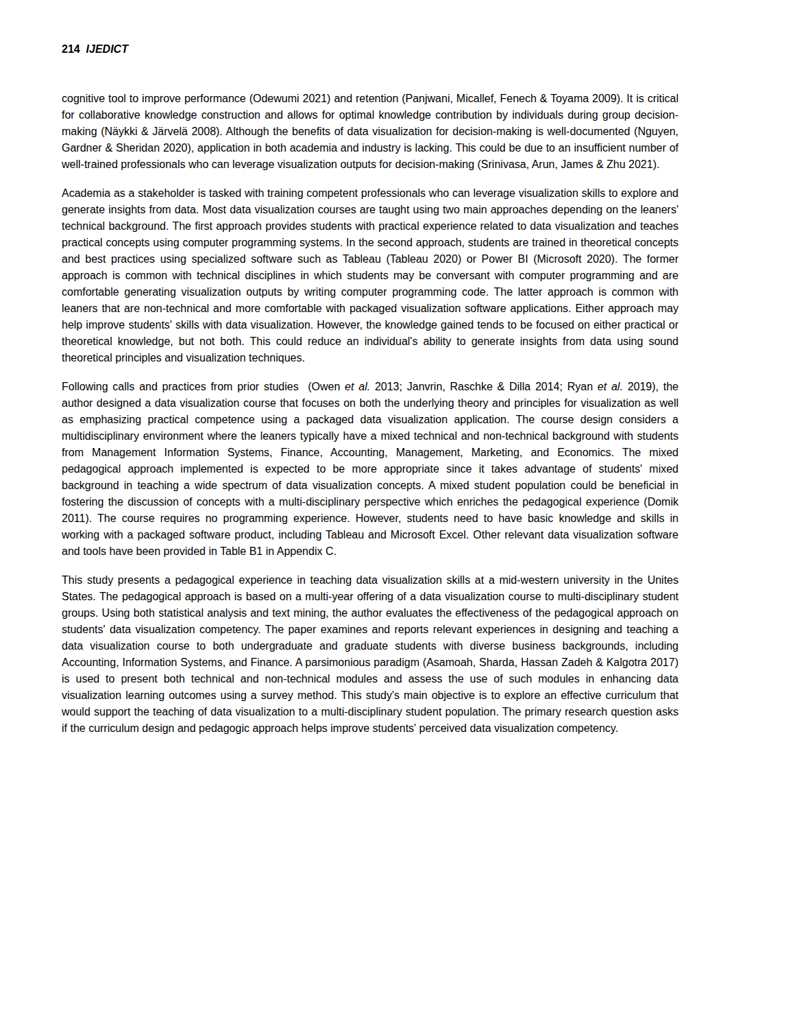214 IJEDICT
cognitive tool to improve performance (Odewumi 2021) and retention (Panjwani, Micallef, Fenech & Toyama 2009). It is critical for collaborative knowledge construction and allows for optimal knowledge contribution by individuals during group decision-making (Näykki & Järvelä 2008). Although the benefits of data visualization for decision-making is well-documented (Nguyen, Gardner & Sheridan 2020), application in both academia and industry is lacking. This could be due to an insufficient number of well-trained professionals who can leverage visualization outputs for decision-making (Srinivasa, Arun, James & Zhu 2021).
Academia as a stakeholder is tasked with training competent professionals who can leverage visualization skills to explore and generate insights from data. Most data visualization courses are taught using two main approaches depending on the leaners' technical background. The first approach provides students with practical experience related to data visualization and teaches practical concepts using computer programming systems. In the second approach, students are trained in theoretical concepts and best practices using specialized software such as Tableau (Tableau 2020) or Power BI (Microsoft 2020). The former approach is common with technical disciplines in which students may be conversant with computer programming and are comfortable generating visualization outputs by writing computer programming code. The latter approach is common with leaners that are non-technical and more comfortable with packaged visualization software applications. Either approach may help improve students' skills with data visualization. However, the knowledge gained tends to be focused on either practical or theoretical knowledge, but not both. This could reduce an individual's ability to generate insights from data using sound theoretical principles and visualization techniques.
Following calls and practices from prior studies (Owen et al. 2013; Janvrin, Raschke & Dilla 2014; Ryan et al. 2019), the author designed a data visualization course that focuses on both the underlying theory and principles for visualization as well as emphasizing practical competence using a packaged data visualization application. The course design considers a multidisciplinary environment where the leaners typically have a mixed technical and non-technical background with students from Management Information Systems, Finance, Accounting, Management, Marketing, and Economics. The mixed pedagogical approach implemented is expected to be more appropriate since it takes advantage of students' mixed background in teaching a wide spectrum of data visualization concepts. A mixed student population could be beneficial in fostering the discussion of concepts with a multi-disciplinary perspective which enriches the pedagogical experience (Domik 2011). The course requires no programming experience. However, students need to have basic knowledge and skills in working with a packaged software product, including Tableau and Microsoft Excel. Other relevant data visualization software and tools have been provided in Table B1 in Appendix C.
This study presents a pedagogical experience in teaching data visualization skills at a mid-western university in the Unites States. The pedagogical approach is based on a multi-year offering of a data visualization course to multi-disciplinary student groups. Using both statistical analysis and text mining, the author evaluates the effectiveness of the pedagogical approach on students' data visualization competency. The paper examines and reports relevant experiences in designing and teaching a data visualization course to both undergraduate and graduate students with diverse business backgrounds, including Accounting, Information Systems, and Finance. A parsimonious paradigm (Asamoah, Sharda, Hassan Zadeh & Kalgotra 2017) is used to present both technical and non-technical modules and assess the use of such modules in enhancing data visualization learning outcomes using a survey method. This study's main objective is to explore an effective curriculum that would support the teaching of data visualization to a multi-disciplinary student population. The primary research question asks if the curriculum design and pedagogic approach helps improve students' perceived data visualization competency.